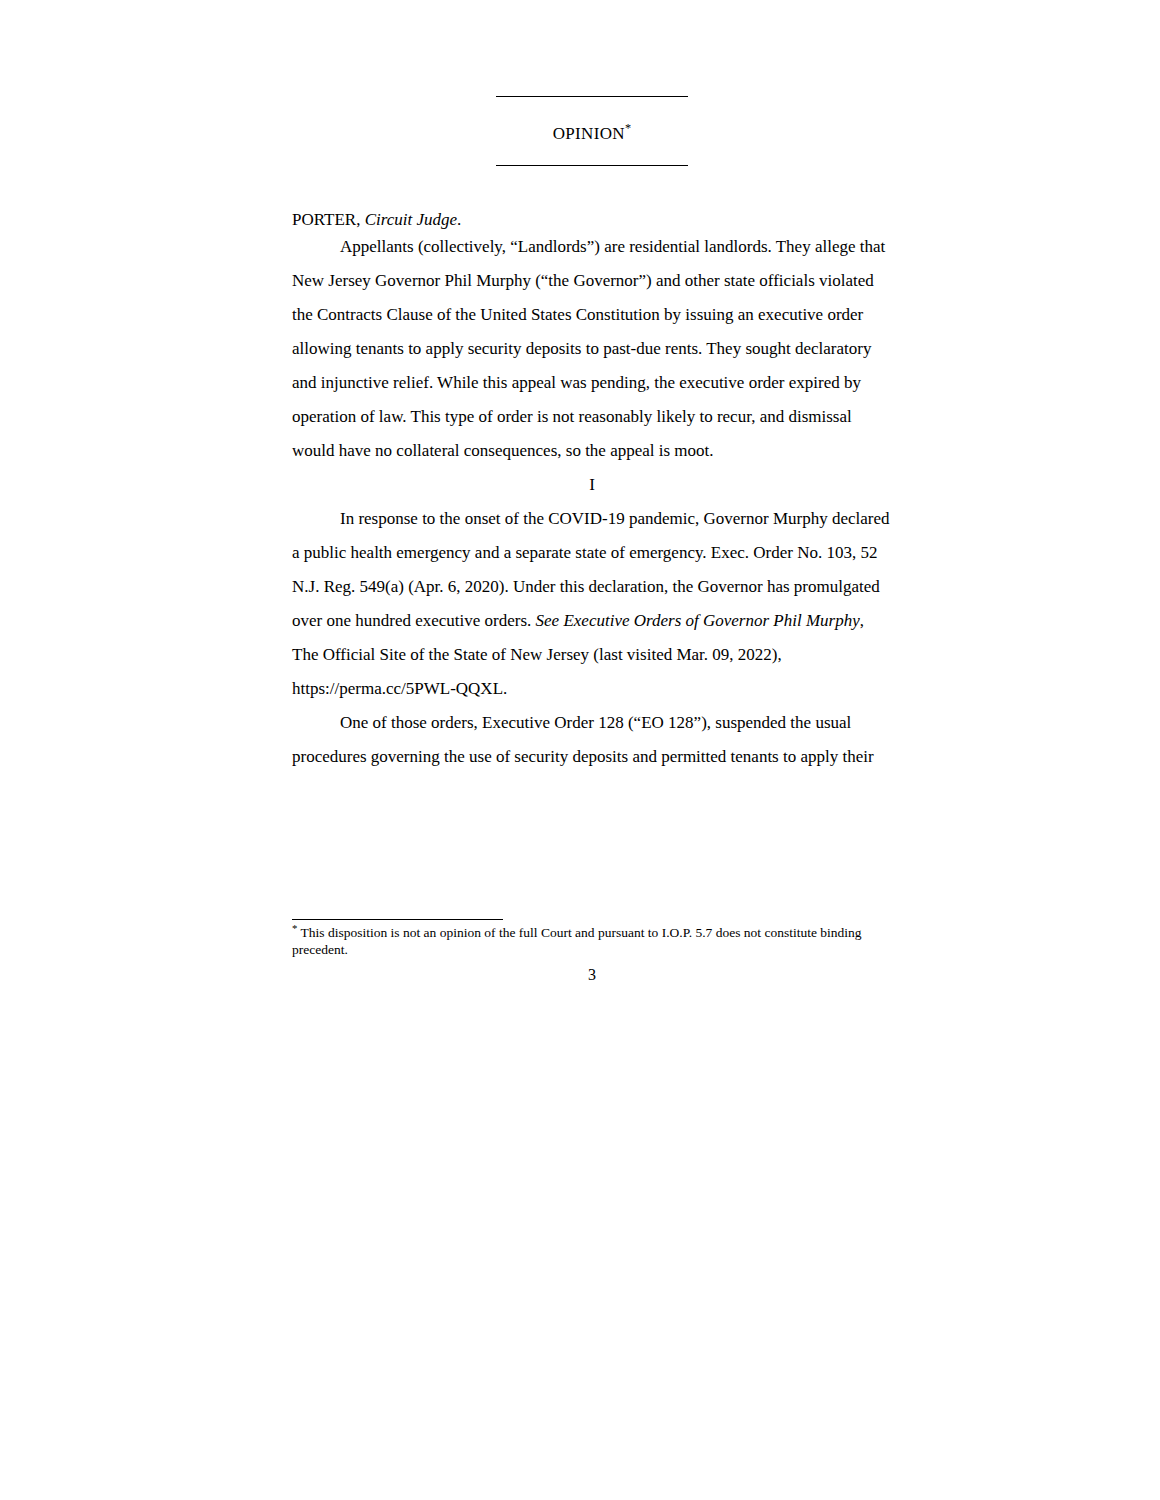OPINION*
PORTER, Circuit Judge.
Appellants (collectively, “Landlords”) are residential landlords. They allege that New Jersey Governor Phil Murphy (“the Governor”) and other state officials violated the Contracts Clause of the United States Constitution by issuing an executive order allowing tenants to apply security deposits to past-due rents. They sought declaratory and injunctive relief. While this appeal was pending, the executive order expired by operation of law. This type of order is not reasonably likely to recur, and dismissal would have no collateral consequences, so the appeal is moot.
I
In response to the onset of the COVID-19 pandemic, Governor Murphy declared a public health emergency and a separate state of emergency. Exec. Order No. 103, 52 N.J. Reg. 549(a) (Apr. 6, 2020). Under this declaration, the Governor has promulgated over one hundred executive orders. See Executive Orders of Governor Phil Murphy, The Official Site of the State of New Jersey (last visited Mar. 09, 2022), https://perma.cc/5PWL-QQXL.
One of those orders, Executive Order 128 (“EO 128”), suspended the usual procedures governing the use of security deposits and permitted tenants to apply their
* This disposition is not an opinion of the full Court and pursuant to I.O.P. 5.7 does not constitute binding precedent.
3